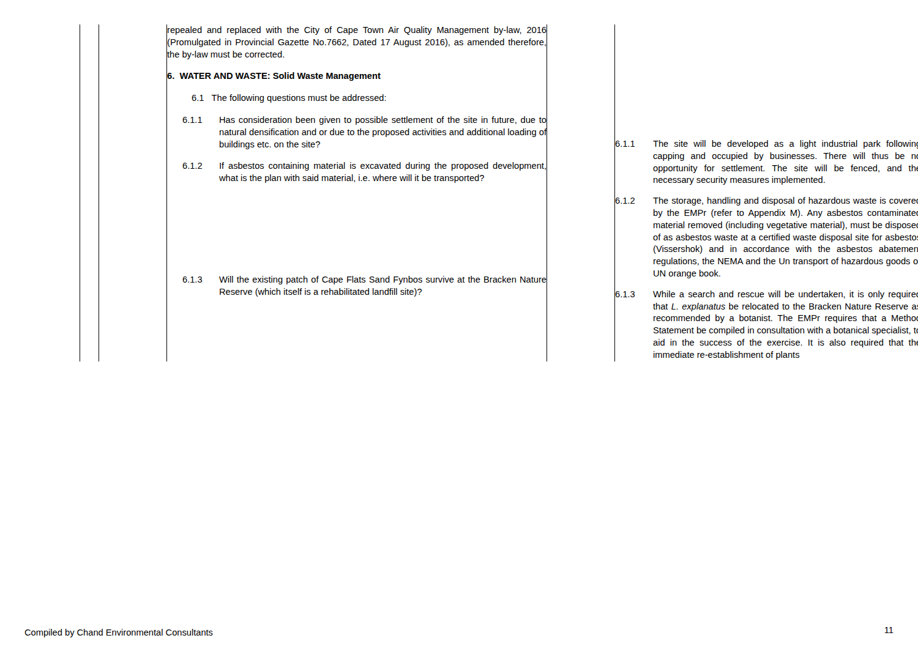| | | repealed and replaced with the City of Cape Town Air Quality Management by-law, 2016 (Promulgated in Provincial Gazette No.7662, Dated 17 August 2016), as amended therefore, the by-law must be corrected. 6. WATER AND WASTE: Solid Waste Management 6.1 The following questions must be addressed: 6.1.1 Has consideration been given to possible settlement of the site in future, due to natural densification and or due to the proposed activities and additional loading of buildings etc. on the site? 6.1.2 If asbestos containing material is excavated during the proposed development, what is the plan with said material, i.e. where will it be transported? 6.1.3 Will the existing patch of Cape Flats Sand Fynbos survive at the Bracken Nature Reserve (which itself is a rehabilitated landfill site)? | | 6.1.1 The site will be developed as a light industrial park following capping and occupied by businesses. There will thus be no opportunity for settlement. The site will be fenced, and the necessary security measures implemented. 6.1.2 The storage, handling and disposal of hazardous waste is covered by the EMPr (refer to Appendix M). Any asbestos contaminated material removed (including vegetative material), must be disposed of as asbestos waste at a certified waste disposal site for asbestos (Vissershok) and in accordance with the asbestos abatement regulations, the NEMA and the Un transport of hazardous goods or UN orange book. 6.1.3 While a search and rescue will be undertaken, it is only required that L. explanatus be relocated to the Bracken Nature Reserve as recommended by a botanist. The EMPr requires that a Method Statement be compiled in consultation with a botanical specialist, to aid in the success of the exercise. It is also required that the immediate re-establishment of plants |
11
Compiled by Chand Environmental Consultants